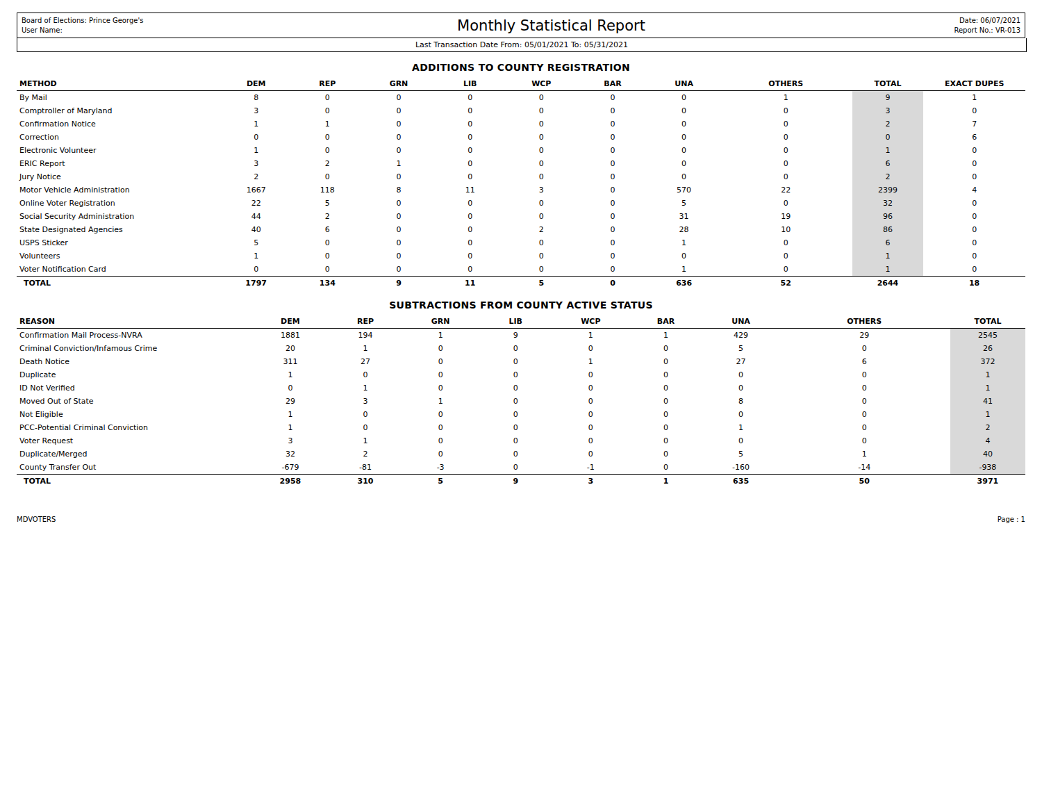| Board of Elections: Prince George's User Name: | Monthly Statistical Report | Date: 06/07/2021 Report No.: VR-013 |
Last Transaction Date From: 05/01/2021 To: 05/31/2021
ADDITIONS TO COUNTY REGISTRATION
| METHOD | DEM | REP | GRN | LIB | WCP | BAR | UNA | OTHERS | TOTAL | EXACT DUPES |
| --- | --- | --- | --- | --- | --- | --- | --- | --- | --- | --- |
| By Mail | 8 | 0 | 0 | 0 | 0 | 0 | 0 | 1 | 9 | 1 |
| Comptroller of Maryland | 3 | 0 | 0 | 0 | 0 | 0 | 0 | 0 | 3 | 0 |
| Confirmation Notice | 1 | 1 | 0 | 0 | 0 | 0 | 0 | 0 | 2 | 7 |
| Correction | 0 | 0 | 0 | 0 | 0 | 0 | 0 | 0 | 0 | 6 |
| Electronic Volunteer | 1 | 0 | 0 | 0 | 0 | 0 | 0 | 0 | 1 | 0 |
| ERIC Report | 3 | 2 | 1 | 0 | 0 | 0 | 0 | 0 | 6 | 0 |
| Jury Notice | 2 | 0 | 0 | 0 | 0 | 0 | 0 | 0 | 2 | 0 |
| Motor Vehicle Administration | 1667 | 118 | 8 | 11 | 3 | 0 | 570 | 22 | 2399 | 4 |
| Online Voter Registration | 22 | 5 | 0 | 0 | 0 | 0 | 5 | 0 | 32 | 0 |
| Social Security Administration | 44 | 2 | 0 | 0 | 0 | 0 | 31 | 19 | 96 | 0 |
| State Designated Agencies | 40 | 6 | 0 | 0 | 2 | 0 | 28 | 10 | 86 | 0 |
| USPS Sticker | 5 | 0 | 0 | 0 | 0 | 0 | 1 | 0 | 6 | 0 |
| Volunteers | 1 | 0 | 0 | 0 | 0 | 0 | 0 | 0 | 1 | 0 |
| Voter Notification Card | 0 | 0 | 0 | 0 | 0 | 0 | 1 | 0 | 1 | 0 |
| TOTAL | 1797 | 134 | 9 | 11 | 5 | 0 | 636 | 52 | 2644 | 18 |
SUBTRACTIONS FROM COUNTY ACTIVE STATUS
| REASON | DEM | REP | GRN | LIB | WCP | BAR | UNA | OTHERS | TOTAL |
| --- | --- | --- | --- | --- | --- | --- | --- | --- | --- |
| Confirmation Mail Process-NVRA | 1881 | 194 | 1 | 9 | 1 | 1 | 429 | 29 | 2545 |
| Criminal Conviction/Infamous Crime | 20 | 1 | 0 | 0 | 0 | 0 | 5 | 0 | 26 |
| Death Notice | 311 | 27 | 0 | 0 | 1 | 0 | 27 | 6 | 372 |
| Duplicate | 1 | 0 | 0 | 0 | 0 | 0 | 0 | 0 | 1 |
| ID Not Verified | 0 | 1 | 0 | 0 | 0 | 0 | 0 | 0 | 1 |
| Moved Out of State | 29 | 3 | 1 | 0 | 0 | 0 | 8 | 0 | 41 |
| Not Eligible | 1 | 0 | 0 | 0 | 0 | 0 | 0 | 0 | 1 |
| PCC-Potential Criminal Conviction | 1 | 0 | 0 | 0 | 0 | 0 | 1 | 0 | 2 |
| Voter Request | 3 | 1 | 0 | 0 | 0 | 0 | 0 | 0 | 4 |
| Duplicate/Merged | 32 | 2 | 0 | 0 | 0 | 0 | 5 | 1 | 40 |
| County Transfer Out | -679 | -81 | -3 | 0 | -1 | 0 | -160 | -14 | -938 |
| TOTAL | 2958 | 310 | 5 | 9 | 3 | 1 | 635 | 50 | 3971 |
MDVOTERS Page : 1